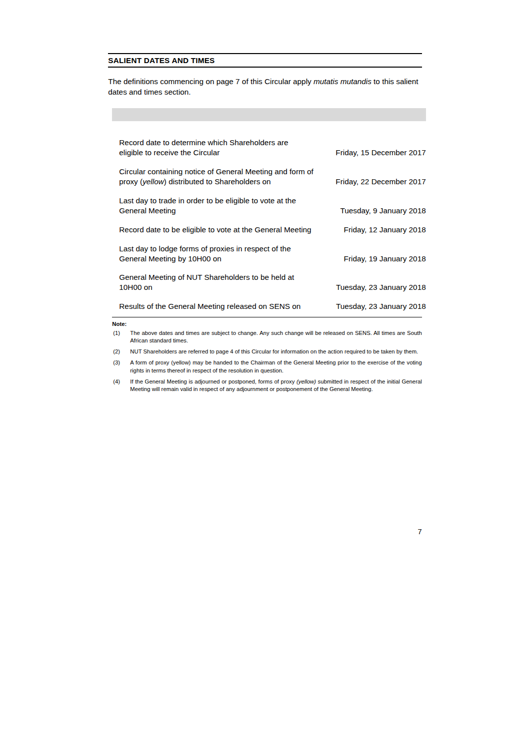SALIENT DATES AND TIMES
The definitions commencing on page 7 of this Circular apply mutatis mutandis to this salient dates and times section.
| Record date to determine which Shareholders are eligible to receive the Circular | Friday, 15 December 2017 |
| Circular containing notice of General Meeting and form of proxy ( yellow ) distributed to Shareholders on | Friday, 22 December 2017 |
| Last day to trade in order to be eligible to vote at the General Meeting | Tuesday, 9 January 2018 |
| Record date to be eligible to vote at the General Meeting | Friday, 12 January 2018 |
| Last day to lodge forms of proxies in respect of the General Meeting by 10H00 on | Friday, 19 January 2018 |
| General Meeting of NUT Shareholders to be held at 10H00 on | Tuesday, 23 January 2018 |
| Results of the General Meeting released on SENS on | Tuesday, 23 January 2018 |
Note:
(1) The above dates and times are subject to change. Any such change will be released on SENS. All times are South African standard times.
(2) NUT Shareholders are referred to page 4 of this Circular for information on the action required to be taken by them.
(3) A form of proxy (yellow) may be handed to the Chairman of the General Meeting prior to the exercise of the voting rights in terms thereof in respect of the resolution in question.
(4) If the General Meeting is adjourned or postponed, forms of proxy (yellow) submitted in respect of the initial General Meeting will remain valid in respect of any adjournment or postponement of the General Meeting.
7